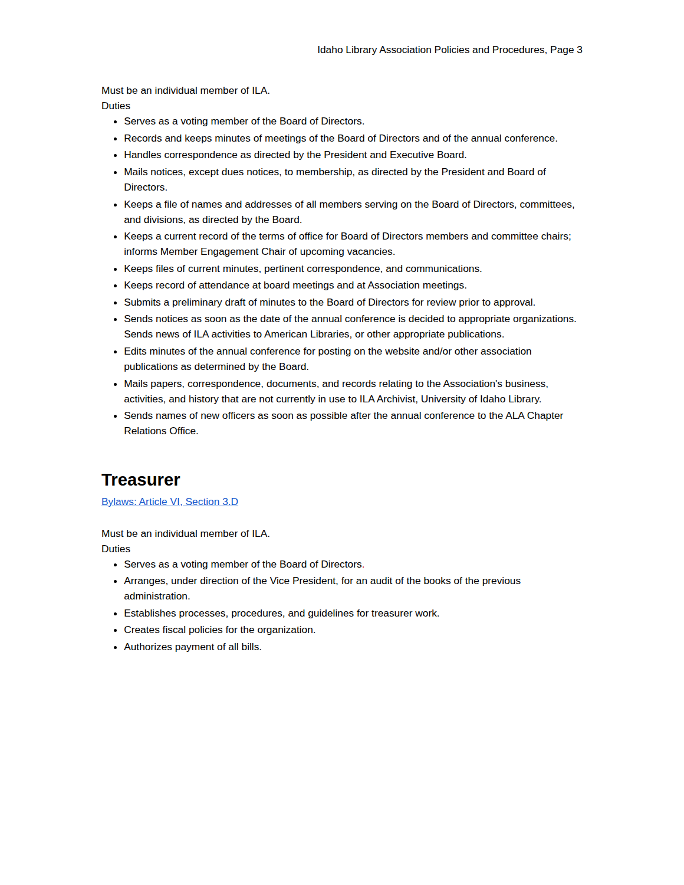Idaho Library Association Policies and Procedures, Page 3
Must be an individual member of ILA.
Duties
Serves as a voting member of the Board of Directors.
Records and keeps minutes of meetings of the Board of Directors and of the annual conference.
Handles correspondence as directed by the President and Executive Board.
Mails notices, except dues notices, to membership, as directed by the President and Board of Directors.
Keeps a file of names and addresses of all members serving on the Board of Directors, committees, and divisions, as directed by the Board.
Keeps a current record of the terms of office for Board of Directors members and committee chairs; informs Member Engagement Chair of upcoming vacancies.
Keeps files of current minutes, pertinent correspondence, and communications.
Keeps record of attendance at board meetings and at Association meetings.
Submits a preliminary draft of minutes to the Board of Directors for review prior to approval.
Sends notices as soon as the date of the annual conference is decided to appropriate organizations. Sends news of ILA activities to American Libraries, or other appropriate publications.
Edits minutes of the annual conference for posting on the website and/or other association publications as determined by the Board.
Mails papers, correspondence, documents, and records relating to the Association's business, activities, and history that are not currently in use to ILA Archivist, University of Idaho Library.
Sends names of new officers as soon as possible after the annual conference to the ALA Chapter Relations Office.
Treasurer
Bylaws: Article VI, Section 3.D
Must be an individual member of ILA.
Duties
Serves as a voting member of the Board of Directors.
Arranges, under direction of the Vice President, for an audit of the books of the previous administration.
Establishes processes, procedures, and guidelines for treasurer work.
Creates fiscal policies for the organization.
Authorizes payment of all bills.